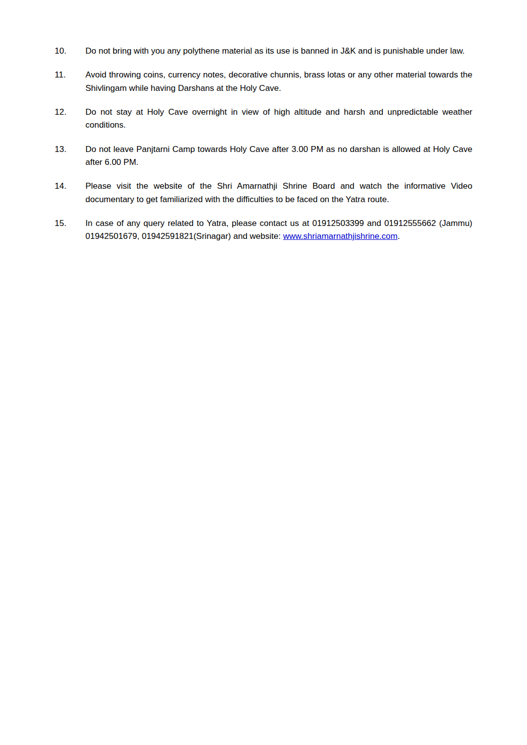10. Do not bring with you any polythene material as its use is banned in J&K and is punishable under law.
11. Avoid throwing coins, currency notes, decorative chunnis, brass lotas or any other material towards the Shivlingam while having Darshans at the Holy Cave.
12. Do not stay at Holy Cave overnight in view of high altitude and harsh and unpredictable weather conditions.
13. Do not leave Panjtarni Camp towards Holy Cave after 3.00 PM as no darshan is allowed at Holy Cave after 6.00 PM.
14. Please visit the website of the Shri Amarnathji Shrine Board and watch the informative Video documentary to get familiarized with the difficulties to be faced on the Yatra route.
15. In case of any query related to Yatra, please contact us at 01912503399 and 01912555662 (Jammu) 01942501679, 01942591821(Srinagar) and website: www.shriamarnathjishrine.com.